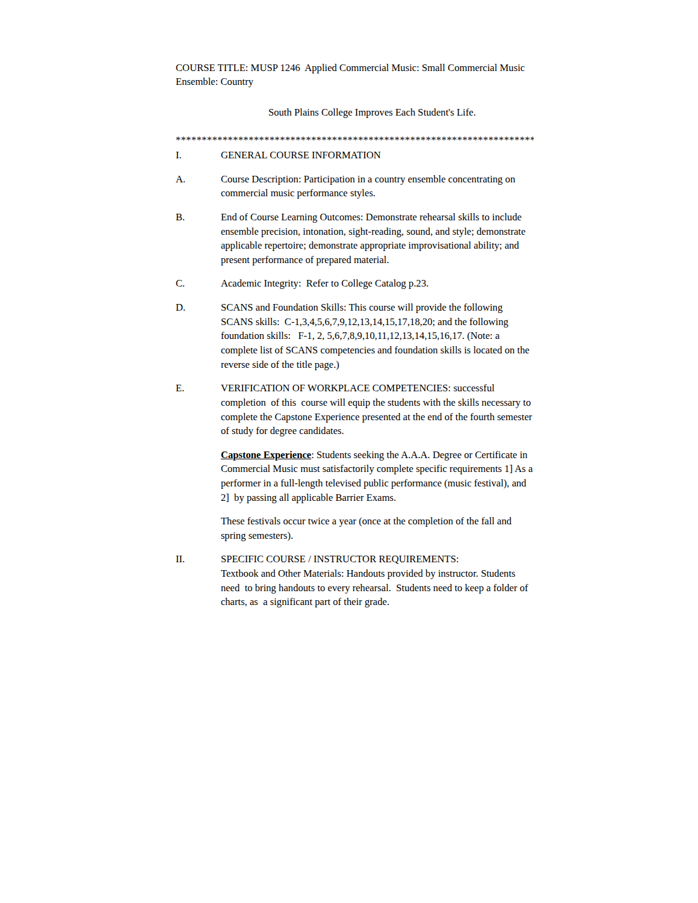COURSE TITLE: MUSP 1246 Applied Commercial Music: Small Commercial Music Ensemble: Country
South Plains College Improves Each Student's Life.
***********************************************************************
| I. | GENERAL COURSE INFORMATION |
| A. | Course Description: Participation in a country ensemble concentrating on commercial music performance styles. |
| B. | End of Course Learning Outcomes: Demonstrate rehearsal skills to include ensemble precision, intonation, sight-reading, sound, and style; demonstrate applicable repertoire; demonstrate appropriate improvisational ability; and present performance of prepared material. |
| C. | Academic Integrity: Refer to College Catalog p.23. |
| D. | SCANS and Foundation Skills: This course will provide the following SCANS skills: C-1,3,4,5,6,7,9,12,13,14,15,17,18,20; and the following foundation skills: F-1, 2, 5,6,7,8,9,10,11,12,13,14,15,16,17. (Note: a complete list of SCANS competencies and foundation skills is located on the reverse side of the title page.) |
| E. | VERIFICATION OF WORKPLACE COMPETENCIES: successful completion of this course will equip the students with the skills necessary to complete the Capstone Experience presented at the end of the fourth semester of study for degree candidates. Capstone Experience : Students seeking the A.A.A. Degree or Certificate in Commercial Music must satisfactorily complete specific requirements 1] As a performer in a full-length televised public performance (music festival), and 2] by passing all applicable Barrier Exams. These festivals occur twice a year (once at the completion of the fall and spring semesters). |
| II. | SPECIFIC COURSE / INSTRUCTOR REQUIREMENTS: Textbook and Other Materials: Handouts provided by instructor. Students need to bring handouts to every rehearsal. Students need to keep a folder of charts, as a significant part of their grade. |